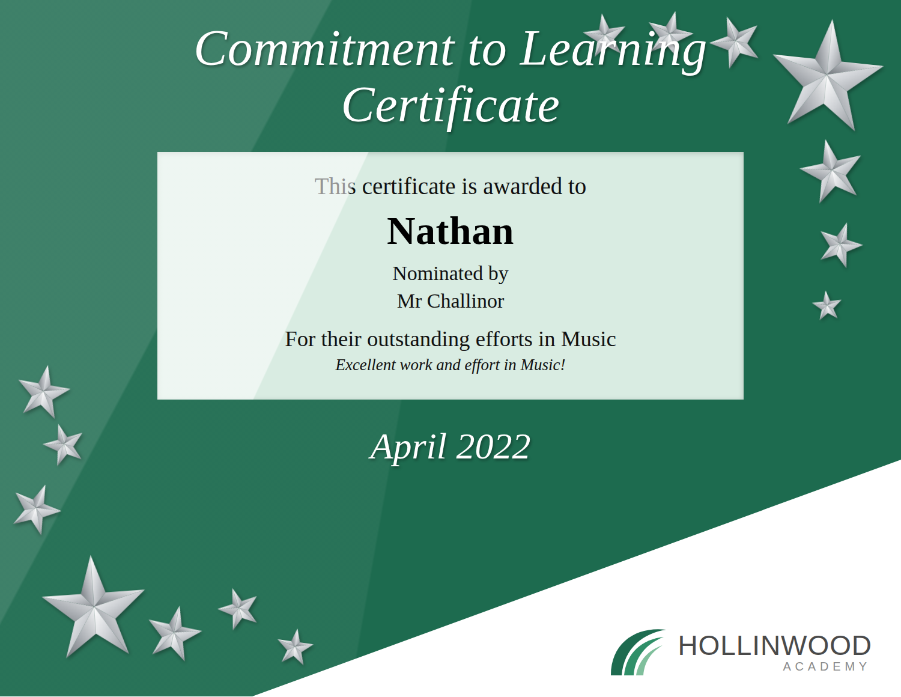Commitment to Learning
Certificate
This certificate is awarded to
Nathan
Nominated by
Mr Challinor
For their outstanding efforts in Music
Excellent work and effort in Music!
April 2022
HOLLINWOOD ACADEMY